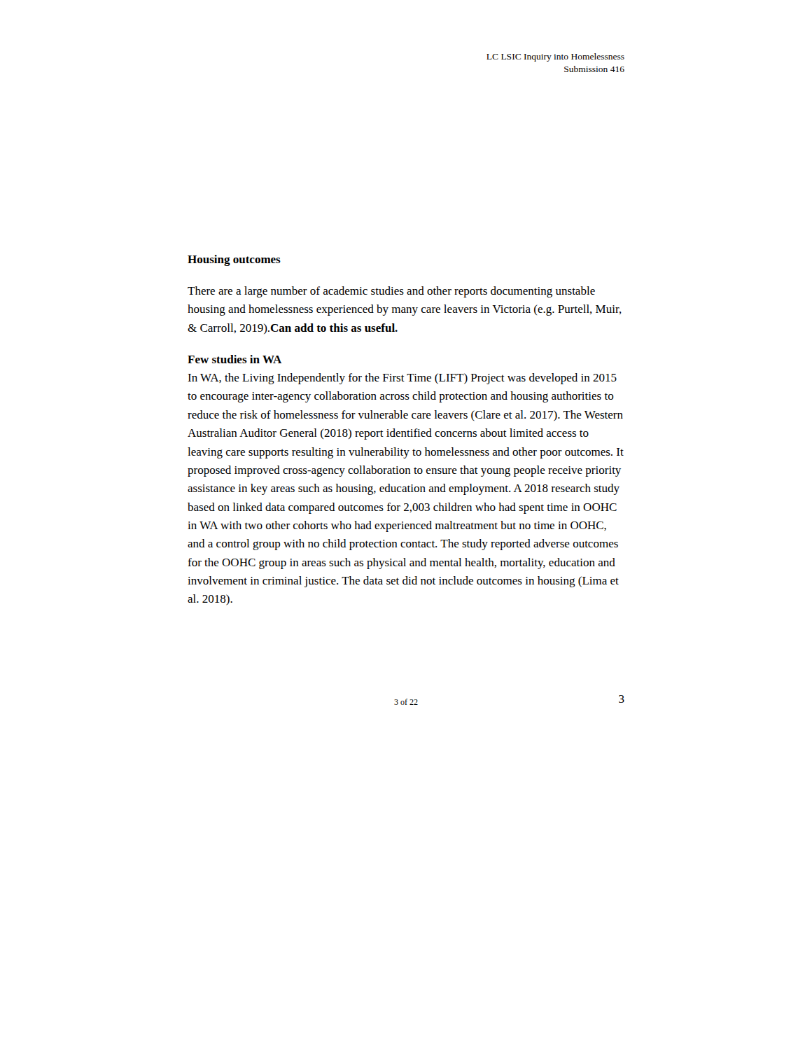LC LSIC Inquiry into Homelessness
Submission 416
Housing outcomes
There are a large number of academic studies and other reports documenting unstable housing and homelessness experienced by many care leavers in Victoria (e.g. Purtell, Muir, & Carroll, 2019).Can add to this as useful.
Few studies in WA
In WA, the Living Independently for the First Time (LIFT) Project was developed in 2015 to encourage inter-agency collaboration across child protection and housing authorities to reduce the risk of homelessness for vulnerable care leavers (Clare et al. 2017). The Western Australian Auditor General (2018) report identified concerns about limited access to leaving care supports resulting in vulnerability to homelessness and other poor outcomes. It proposed improved cross-agency collaboration to ensure that young people receive priority assistance in key areas such as housing, education and employment. A 2018 research study based on linked data compared outcomes for 2,003 children who had spent time in OOHC in WA with two other cohorts who had experienced maltreatment but no time in OOHC, and a control group with no child protection contact. The study reported adverse outcomes for the OOHC group in areas such as physical and mental health, mortality, education and involvement in criminal justice. The data set did not include outcomes in housing (Lima et al. 2018).
3 of 22
3